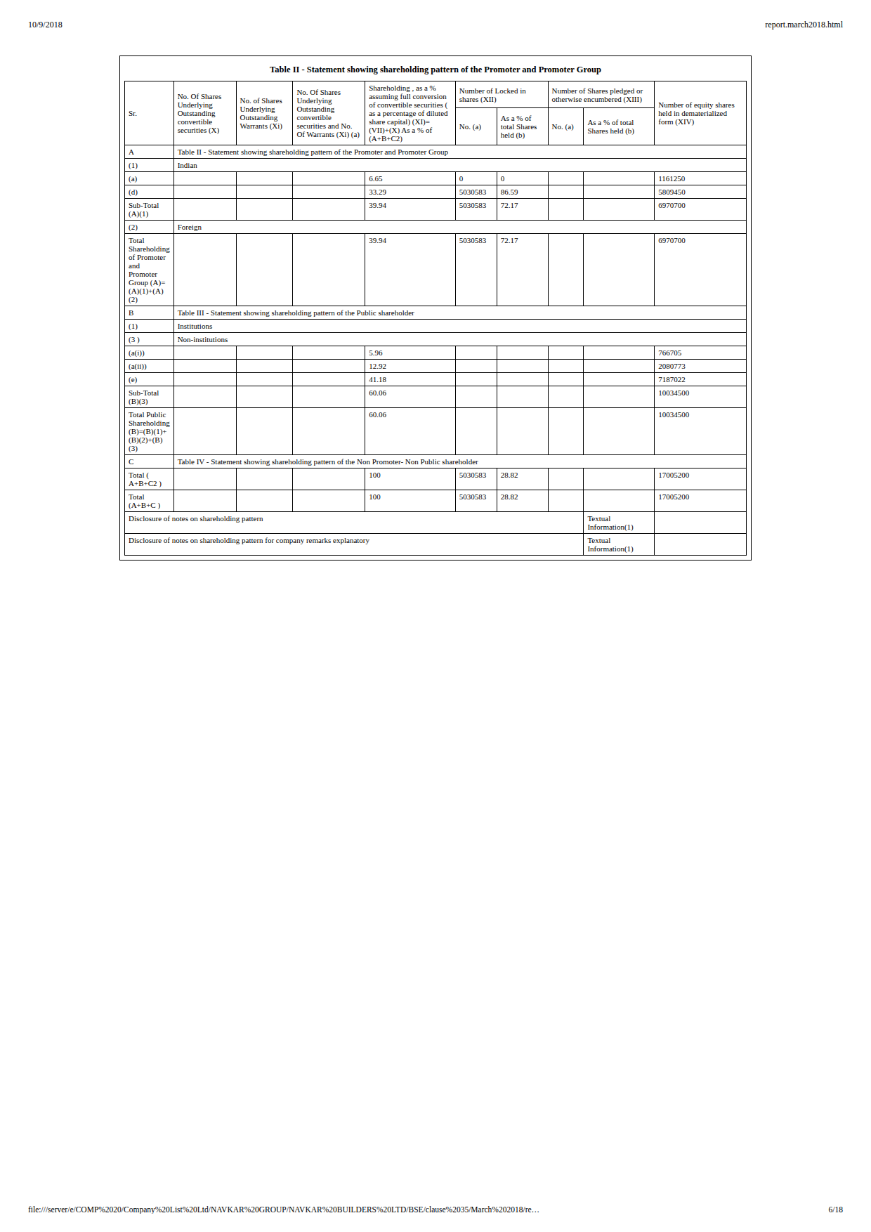10/9/2018
report.march2018.html
Table II - Statement showing shareholding pattern of the Promoter and Promoter Group
| Sr. | No. Of Shares Underlying Outstanding convertible securities (X) | No. of Shares Underlying Outstanding Warrants (Xi) | No. Of Shares Underlying Outstanding convertible securities and No. Of Warrants (Xi) (a) | Shareholding , as a % assuming full conversion of convertible securities ( as a percentage of diluted share capital) (XI)= (VII)+(X) As a % of (A+B+C2) | Number of Locked in shares (XII) | Number of Shares pledged or otherwise encumbered (XIII) | Number of equity shares held in dematerialized form (XIV) |
| --- | --- | --- | --- | --- | --- | --- | --- |
| No. (a) | As a % of total Shares held (b) | No. (a) | As a % of total Shares held (b) |
| A | Table II - Statement showing shareholding pattern of the Promoter and Promoter Group |
| (1) | Indian |
| (a) | | | | 6.65 | 0 | 0 | | | 1161250 |
| (d) | | | | 33.29 | 5030583 | 86.59 | | | 5809450 |
| Sub-Total (A)(1) | | | | 39.94 | 5030583 | 72.17 | | | 6970700 |
| (2) | Foreign |
| Total Shareholding of Promoter and Promoter Group (A)=(A)(1)+(A)(2) | | | | 39.94 | 5030583 | 72.17 | | | 6970700 |
| B | Table III - Statement showing shareholding pattern of the Public shareholder |
| (1) | Institutions |
| (3 ) | Non-institutions |
| (a(i)) | | | | 5.96 | | | | | 766705 |
| (a(ii)) | | | | 12.92 | | | | | 2080773 |
| (e) | | | | 41.18 | | | | | 7187022 |
| Sub-Total (B)(3) | | | | 60.06 | | | | | 10034500 |
| Total Public Shareholding (B)=(B)(1)+(B)(2)+(B)(3) | | | | 60.06 | | | | | 10034500 |
| C | Table IV - Statement showing shareholding pattern of the Non Promoter- Non Public shareholder |
| Total ( A+B+C2 ) | | | | 100 | 5030583 | 28.82 | | | 17005200 |
| Total (A+B+C ) | | | | 100 | 5030583 | 28.82 | | | 17005200 |
| Disclosure of notes on shareholding pattern | Textual Information(1) | |
| Disclosure of notes on shareholding pattern for company remarks explanatory | Textual Information(1) | |
file:///server/e/COMP%2020/Company%20List%20Ltd/NAVKAR%20GROUP/NAVKAR%20BUILDERS%20LTD/BSE/clause%2035/March%202018/re…
6/18